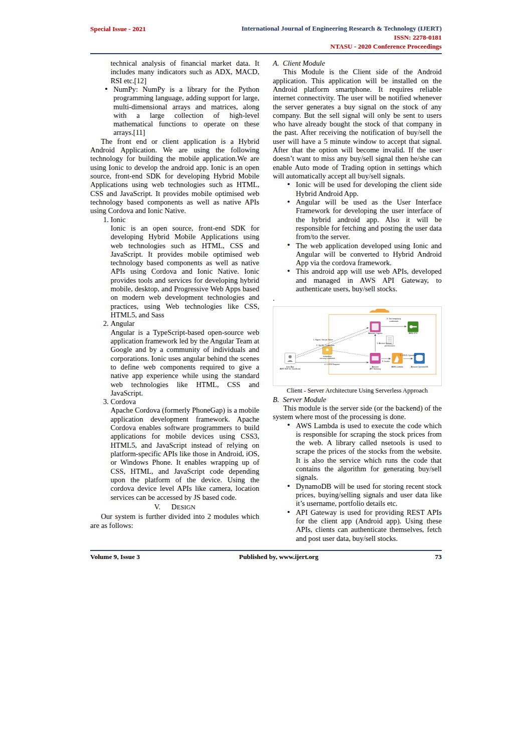Special Issue - 2021
International Journal of Engineering Research & Technology (IJERT)
ISSN: 2278-0181
NTASU - 2020 Conference Proceedings
technical analysis of financial market data. It includes many indicators such as ADX, MACD, RSI etc.[12]
NumPy: NumPy is a library for the Python programming language, adding support for large, multi-dimensional arrays and matrices, along with a large collection of high-level mathematical functions to operate on these arrays.[11]
The front end or client application is a Hybrid Android Application. We are using the following technology for building the mobile application.We are using Ionic to develop the android app. Ionic is an open source, front-end SDK for developing Hybrid Mobile Applications using web technologies such as HTML, CSS and JavaScript. It provides mobile optimised web technology based components as well as native APIs using Cordova and Ionic Native.
Ionic Ionic is an open source, front-end SDK for developing Hybrid Mobile Applications using web technologies such as HTML, CSS and JavaScript. It provides mobile optimised web technology based components as well as native APIs using Cordova and Ionic Native. Ionic provides tools and services for developing hybrid mobile, desktop, and Progressive Web Apps based on modern web development technologies and practices, using Web technologies like CSS, HTML5, and Sass
Angular Angular is a TypeScript-based open-source web application framework led by the Angular Team at Google and by a community of individuals and corporations. Ionic uses angular behind the scenes to define web components required to give a native app experience while using the standard web technologies like HTML, CSS and JavaScript.
Cordova Apache Cordova (formerly PhoneGap) is a mobile application development framework. Apache Cordova enables software programmers to build applications for mobile devices using CSS3, HTML5, and JavaScript instead of relying on platform-specific APIs like those in Android, iOS, or Windows Phone. It enables wrapping up of CSS, HTML, and JavaScript code depending upon the platform of the device. Using the cordova device level APIs like camera, location services can be accessed by JS based code.
V. DESIGN
Our system is further divided into 2 modules which are as follows:
A. Client Module
This Module is the Client side of the Android application. This application will be installed on the Android platform smartphone. It requires reliable internet connectivity. The user will be notified whenever the server generates a buy signal on the stock of any company. But the sell signal will only be sent to users who have already bought the stock of that company in the past. After receiving the notification of buy/sell the user will have a 5 minute window to accept that signal. After that the option will become invalid. If the user doesn’t want to miss any buy/sell signal then he/she can enable Auto mode of Trading option in settings which will automatically accept all buy/sell signals.
Ionic will be used for developing the client side Hybrid Android App.
Angular will be used as the User Interface Framework for developing the user interface of the hybrid android app. Also it will be responsible for fetching and posting the user data from/to the server.
The web application developed using Ionic and Angular will be converted to Hybrid Android App via the cordova framework.
This android app will use web APIs, developed and managed in AWS API Gateway, to authenticate users, buy/sell stocks.
.
AWS Amazon Cognito AWS STS permissions Amazon API Gateway AWS Lambda Amazon DynamoDB Ionic App AWS SDK for JavaScript temporary security credential 1. Signin, Get jwt Token 2. Get ID, Credentials 3. Get temporary credentials 4. CORS Request 5. Access Control 6. Invoke 7. CRUD Operation
Client - Server Architecture Using Serverless Approach
B. Server Module
This module is the server side (or the backend) of the system where most of the processing is done.
AWS Lambda is used to execute the code which is responsible for scraping the stock prices from the web. A library called nsetools is used to scrape the prices of the stocks from the website. It is also the service which runs the code that contains the algorithm for generating buy/sell signals.
DynamoDB will be used for storing recent stock prices, buying/selling signals and user data like it’s username, portfolio details etc.
API Gateway is used for providing REST APIs for the client app (Android app). Using these APIs, clients can authenticate themselves, fetch and post user data, buy/sell stocks.
Volume 9, Issue 3
Published by, www.ijert.org
73